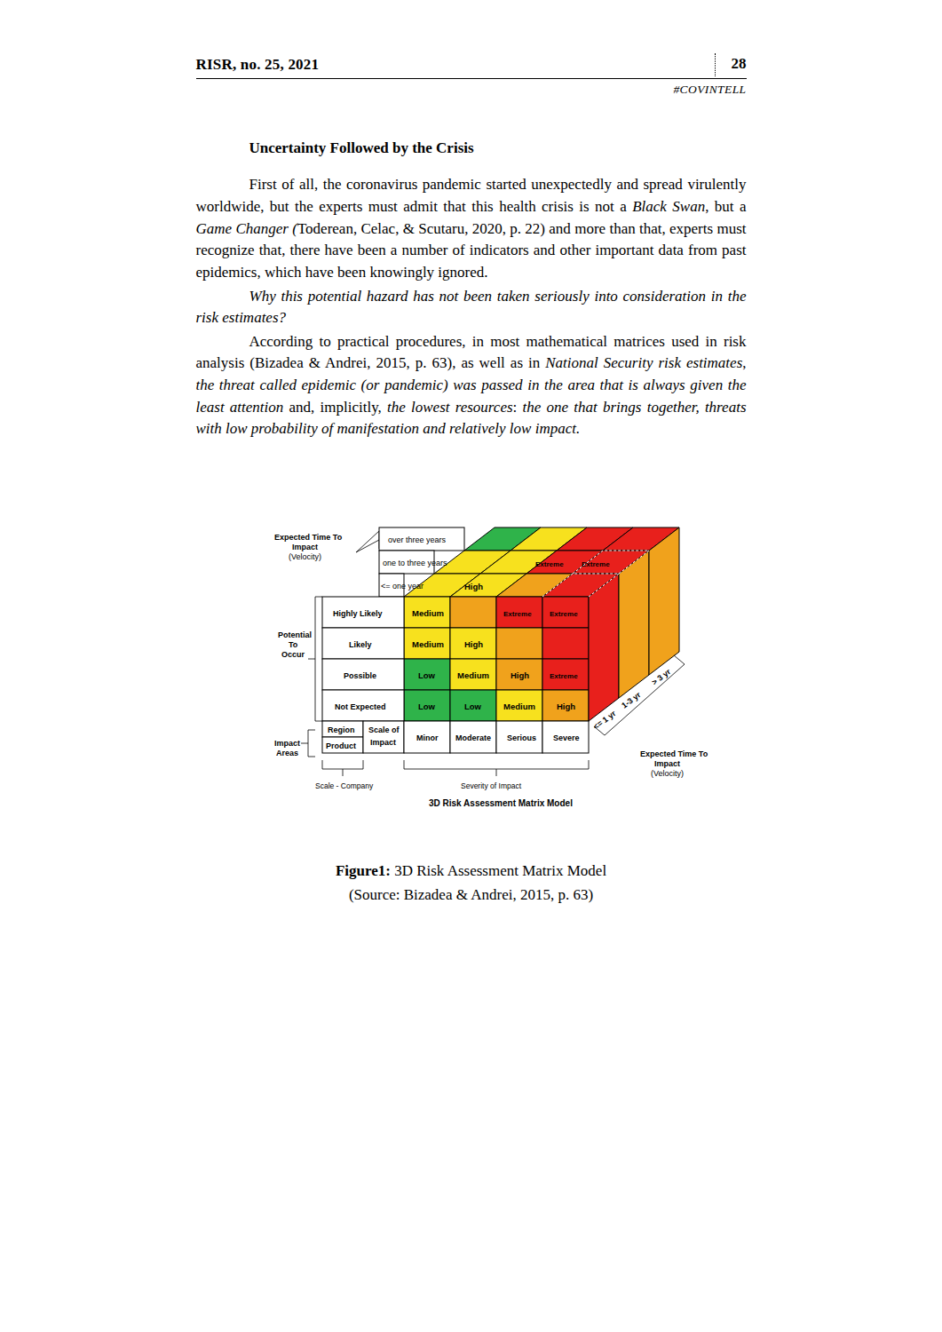RISR, no. 25, 2021
28
#COVINTELL
Uncertainty Followed by the Crisis
First of all, the coronavirus pandemic started unexpectedly and spread virulently worldwide, but the experts must admit that this health crisis is not a Black Swan, but a Game Changer (Toderean, Celac, & Scutaru, 2020, p. 22) and more than that, experts must recognize that, there have been a number of indicators and other important data from past epidemics, which have been knowingly ignored.
Why this potential hazard has not been taken seriously into consideration in the risk estimates?
According to practical procedures, in most mathematical matrices used in risk analysis (Bizadea & Andrei, 2015, p. 63), as well as in National Security risk estimates, the threat called epidemic (or pandemic) was passed in the area that is always given the least attention and, implicitly, the lowest resources: the one that brings together, threats with low probability of manifestation and relatively low impact.
Extreme Extreme High Medium Extreme Extreme Medium High Low Medium High Extreme Low Low Medium High Expected Time To Impact (Velocity) over three years one to three years <= one year Potential To Occur Highly Likely Likely Possible Not Expected Impact Areas Region Product Scale of Impact Minor Moderate Serious Severe <= 1 yr 1-3 yr > 3 yr Expected Time To Impact (Velocity) Scale - Company Severity of Impact 3D Risk Assessment Matrix Model
Figure1: 3D Risk Assessment Matrix Model (Source: Bizadea & Andrei, 2015, p. 63)